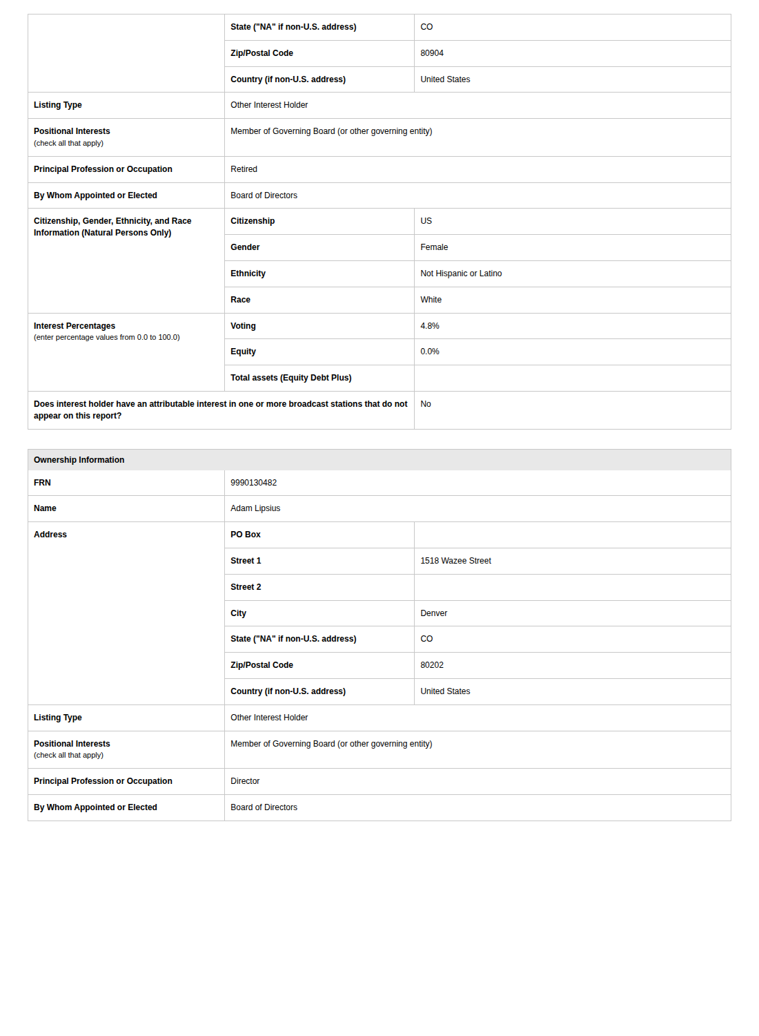| | State ("NA" if non-U.S. address) | CO |
| Zip/Postal Code | 80904 |
| Country (if non-U.S. address) | United States |
| Listing Type | Other Interest Holder |
| Positional Interests (check all that apply) | Member of Governing Board (or other governing entity) |
| Principal Profession or Occupation | Retired |
| By Whom Appointed or Elected | Board of Directors |
| Citizenship, Gender, Ethnicity, and Race Information (Natural Persons Only) | Citizenship | US |
| Gender | Female |
| Ethnicity | Not Hispanic or Latino |
| Race | White |
| Interest Percentages (enter percentage values from 0.0 to 100.0) | Voting | 4.8% |
| Equity | 0.0% |
| Total assets (Equity Debt Plus) | |
| Does interest holder have an attributable interest in one or more broadcast stations that do not appear on this report? | No |
Ownership Information
| FRN | 9990130482 |
| Name | Adam Lipsius |
| Address | PO Box | |
| Street 1 | 1518 Wazee Street |
| Street 2 | |
| City | Denver |
| State ("NA" if non-U.S. address) | CO |
| Zip/Postal Code | 80202 |
| Country (if non-U.S. address) | United States |
| Listing Type | Other Interest Holder |
| Positional Interests (check all that apply) | Member of Governing Board (or other governing entity) |
| Principal Profession or Occupation | Director |
| By Whom Appointed or Elected | Board of Directors |